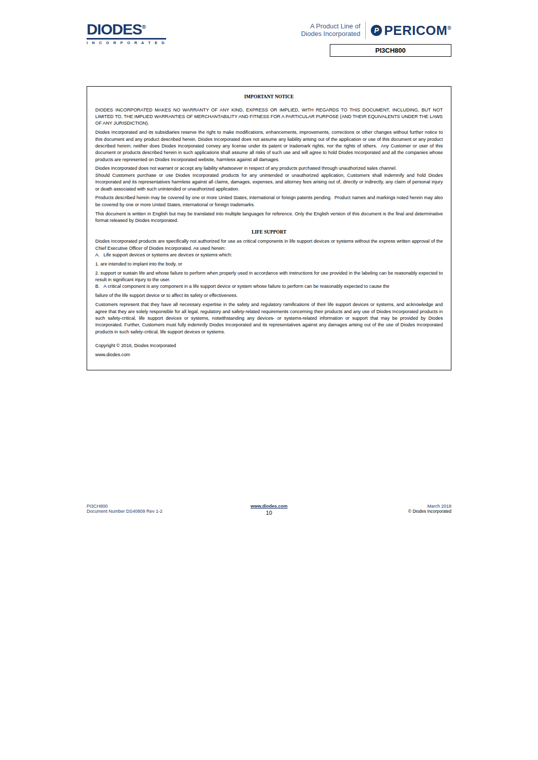DIODES®
I N C O R P O R A T E D
A Product Line of
Diodes Incorporated
P
PERICOM®
PI3CH800
IMPORTANT NOTICE
DIODES INCORPORATED MAKES NO WARRANTY OF ANY KIND, EXPRESS OR IMPLIED, WITH REGARDS TO THIS DOCUMENT, INCLUDING, BUT NOT LIMITED TO, THE IMPLIED WARRANTIES OF MERCHANTABILITY AND FITNESS FOR A PARTICULAR PURPOSE (AND THEIR EQUIVALENTS UNDER THE LAWS OF ANY JURISDICTION).
Diodes Incorporated and its subsidiaries reserve the right to make modifications, enhancements, improvements, corrections or other changes without further notice to this document and any product described herein. Diodes Incorporated does not assume any liability arising out of the application or use of this document or any product described herein; neither does Diodes Incorporated convey any license under its patent or trademark rights, nor the rights of others. Any Customer or user of this document or products described herein in such applications shall assume all risks of such use and will agree to hold Diodes Incorporated and all the companies whose products are represented on Diodes Incorporated website, harmless against all damages.
Diodes Incorporated does not warrant or accept any liability whatsoever in respect of any products purchased through unauthorized sales channel.
Should Customers purchase or use Diodes Incorporated products for any unintended or unauthorized application, Customers shall indemnify and hold Diodes Incorporated and its representatives harmless against all claims, damages, expenses, and attorney fees arising out of, directly or indirectly, any claim of personal injury or death associated with such unintended or unauthorized application.
Products described herein may be covered by one or more United States, international or foreign patents pending. Product names and markings noted herein may also be covered by one or more United States, international or foreign trademarks.
This document is written in English but may be translated into multiple languages for reference. Only the English version of this document is the final and determinative format released by Diodes Incorporated.
LIFE SUPPORT
Diodes Incorporated products are specifically not authorized for use as critical components in life support devices or systems without the express written approval of the Chief Executive Officer of Diodes Incorporated. As used herein:
A. Life support devices or systems are devices or systems which:
1. are intended to implant into the body, or
2. support or sustain life and whose failure to perform when properly used in accordance with instructions for use provided in the labeling can be reasonably expected to result in significant injury to the user.
B. A critical component is any component in a life support device or system whose failure to perform can be reasonably expected to cause the
failure of the life support device or to affect its safety or effectiveness.
Customers represent that they have all necessary expertise in the safety and regulatory ramifications of their life support devices or systems, and acknowledge and agree that they are solely responsible for all legal, regulatory and safety-related requirements concerning their products and any use of Diodes Incorporated products in such safety-critical, life support devices or systems, notwithstanding any devices- or systems-related information or support that may be provided by Diodes Incorporated. Further, Customers must fully indemnify Diodes Incorporated and its representatives against any damages arising out of the use of Diodes Incorporated products in such safety-critical, life support devices or systems.
Copyright © 2016, Diodes Incorporated
www.diodes.com
| PI3CH800 Document Number DS40809 Rev 1-2 | www.diodes.com 10 | March 2018 © Diodes Incorporated |